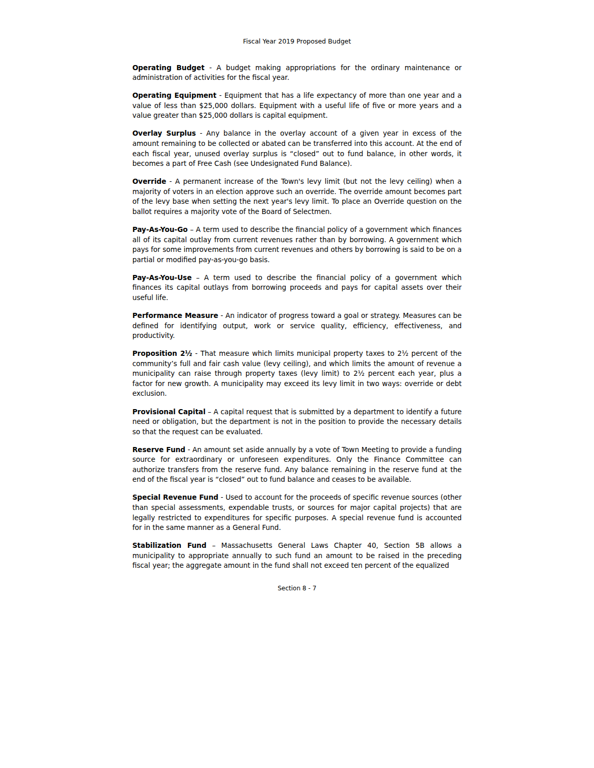Fiscal Year 2019 Proposed Budget
Operating Budget - A budget making appropriations for the ordinary maintenance or administration of activities for the fiscal year.
Operating Equipment - Equipment that has a life expectancy of more than one year and a value of less than $25,000 dollars. Equipment with a useful life of five or more years and a value greater than $25,000 dollars is capital equipment.
Overlay Surplus - Any balance in the overlay account of a given year in excess of the amount remaining to be collected or abated can be transferred into this account. At the end of each fiscal year, unused overlay surplus is “closed” out to fund balance, in other words, it becomes a part of Free Cash (see Undesignated Fund Balance).
Override - A permanent increase of the Town's levy limit (but not the levy ceiling) when a majority of voters in an election approve such an override. The override amount becomes part of the levy base when setting the next year's levy limit. To place an Override question on the ballot requires a majority vote of the Board of Selectmen.
Pay-As-You-Go – A term used to describe the financial policy of a government which finances all of its capital outlay from current revenues rather than by borrowing. A government which pays for some improvements from current revenues and others by borrowing is said to be on a partial or modified pay-as-you-go basis.
Pay-As-You-Use – A term used to describe the financial policy of a government which finances its capital outlays from borrowing proceeds and pays for capital assets over their useful life.
Performance Measure - An indicator of progress toward a goal or strategy. Measures can be defined for identifying output, work or service quality, efficiency, effectiveness, and productivity.
Proposition 2½ - That measure which limits municipal property taxes to 2½ percent of the community’s full and fair cash value (levy ceiling), and which limits the amount of revenue a municipality can raise through property taxes (levy limit) to 2½ percent each year, plus a factor for new growth. A municipality may exceed its levy limit in two ways: override or debt exclusion.
Provisional Capital – A capital request that is submitted by a department to identify a future need or obligation, but the department is not in the position to provide the necessary details so that the request can be evaluated.
Reserve Fund - An amount set aside annually by a vote of Town Meeting to provide a funding source for extraordinary or unforeseen expenditures. Only the Finance Committee can authorize transfers from the reserve fund. Any balance remaining in the reserve fund at the end of the fiscal year is “closed” out to fund balance and ceases to be available.
Special Revenue Fund - Used to account for the proceeds of specific revenue sources (other than special assessments, expendable trusts, or sources for major capital projects) that are legally restricted to expenditures for specific purposes. A special revenue fund is accounted for in the same manner as a General Fund.
Stabilization Fund – Massachusetts General Laws Chapter 40, Section 5B allows a municipality to appropriate annually to such fund an amount to be raised in the preceding fiscal year; the aggregate amount in the fund shall not exceed ten percent of the equalized
Section 8 - 7